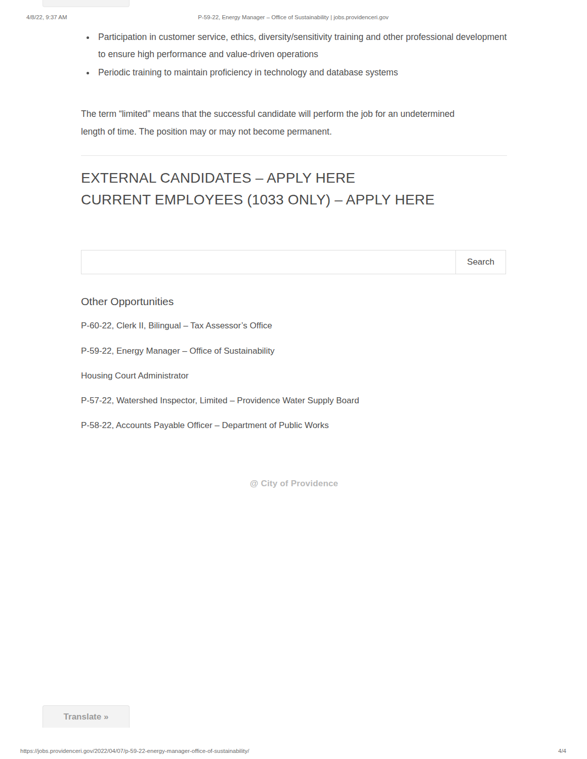4/8/22, 9:37 AM P-59-22, Energy Manager – Office of Sustainability | jobs.providenceri.gov
Participation in customer service, ethics, diversity/sensitivity training and other professional development to ensure high performance and value-driven operations
Periodic training to maintain proficiency in technology and database systems
The term “limited” means that the successful candidate will perform the job for an undetermined length of time. The position may or may not become permanent.
EXTERNAL CANDIDATES – APPLY HERE
CURRENT EMPLOYEES (1033 ONLY) – APPLY HERE
Search
Other Opportunities
P-60-22, Clerk II, Bilingual – Tax Assessor’s Office
P-59-22, Energy Manager – Office of Sustainability
Housing Court Administrator
P-57-22, Watershed Inspector, Limited – Providence Water Supply Board
P-58-22, Accounts Payable Officer – Department of Public Works
@ City of Providence
Translate »
https://jobs.providenceri.gov/2022/04/07/p-59-22-energy-manager-office-of-sustainability/ 4/4